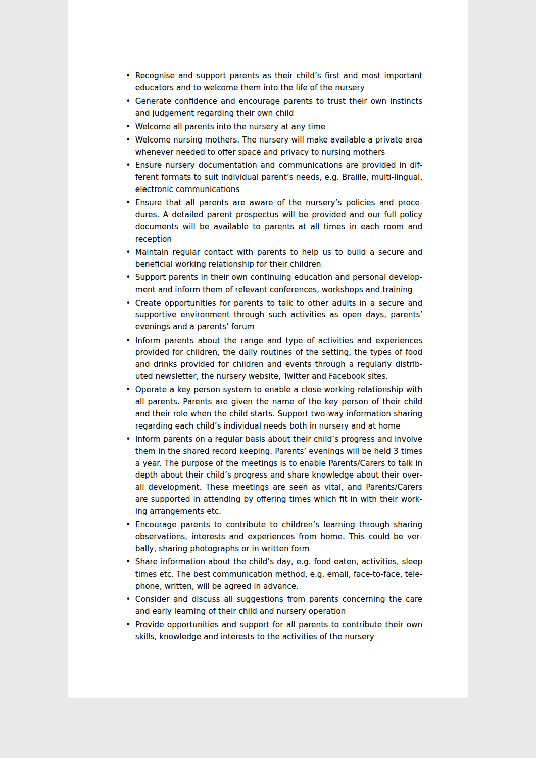Recognise and support parents as their child’s first and most important educators and to welcome them into the life of the nursery
Generate confidence and encourage parents to trust their own instincts and judgement regarding their own child
Welcome all parents into the nursery at any time
Welcome nursing mothers. The nursery will make available a private area whenever needed to offer space and privacy to nursing mothers
Ensure nursery documentation and communications are provided in different formats to suit individual parent’s needs, e.g. Braille, multi-lingual, electronic communications
Ensure that all parents are aware of the nursery’s policies and procedures. A detailed parent prospectus will be provided and our full policy documents will be available to parents at all times in each room and reception
Maintain regular contact with parents to help us to build a secure and beneficial working relationship for their children
Support parents in their own continuing education and personal development and inform them of relevant conferences, workshops and training
Create opportunities for parents to talk to other adults in a secure and supportive environment through such activities as open days, parents’ evenings and a parents’ forum
Inform parents about the range and type of activities and experiences provided for children, the daily routines of the setting, the types of food and drinks provided for children and events through a regularly distributed newsletter, the nursery website, Twitter and Facebook sites.
Operate a key person system to enable a close working relationship with all parents. Parents are given the name of the key person of their child and their role when the child starts. Support two-way information sharing regarding each child’s individual needs both in nursery and at home
Inform parents on a regular basis about their child’s progress and involve them in the shared record keeping. Parents’ evenings will be held 3 times a year. The purpose of the meetings is to enable Parents/Carers to talk in depth about their child’s progress and share knowledge about their overall development. These meetings are seen as vital, and Parents/Carers are supported in attending by offering times which fit in with their working arrangements etc.
Encourage parents to contribute to children’s learning through sharing observations, interests and experiences from home. This could be verbally, sharing photographs or in written form
Share information about the child’s day, e.g. food eaten, activities, sleep times etc. The best communication method, e.g. email, face-to-face, telephone, written, will be agreed in advance.
Consider and discuss all suggestions from parents concerning the care and early learning of their child and nursery operation
Provide opportunities and support for all parents to contribute their own skills, knowledge and interests to the activities of the nursery